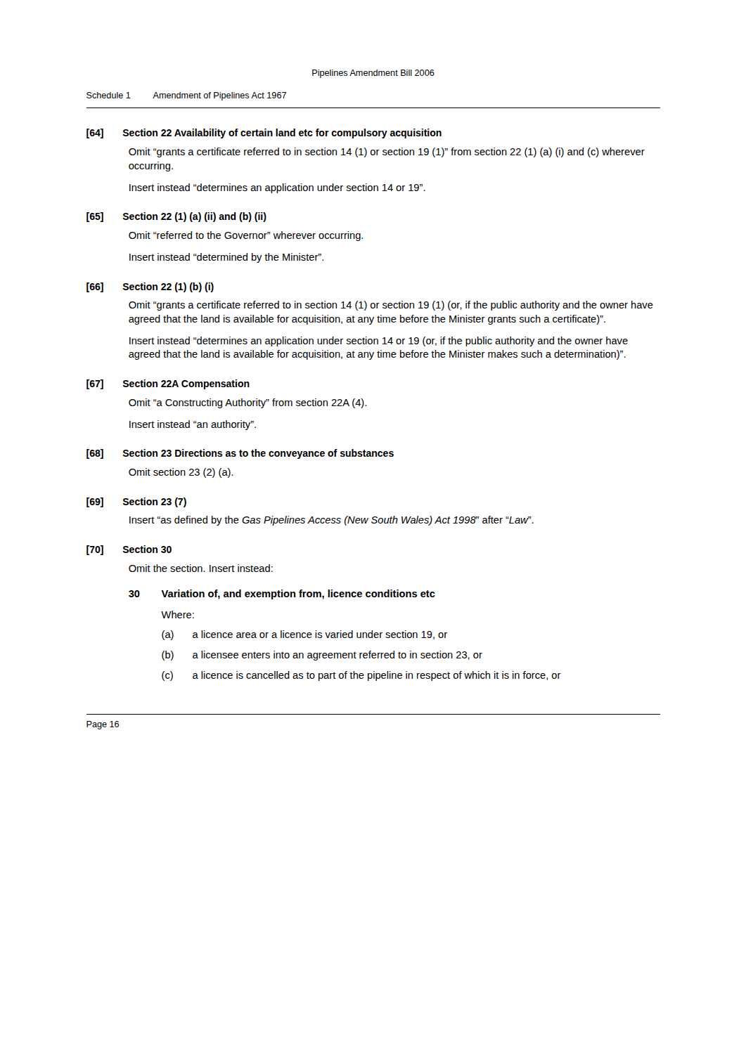Pipelines Amendment Bill 2006
Schedule 1 Amendment of Pipelines Act 1967
[64] Section 22 Availability of certain land etc for compulsory acquisition
Omit “grants a certificate referred to in section 14 (1) or section 19 (1)” from section 22 (1) (a) (i) and (c) wherever occurring.
Insert instead “determines an application under section 14 or 19”.
[65] Section 22 (1) (a) (ii) and (b) (ii)
Omit “referred to the Governor” wherever occurring.
Insert instead “determined by the Minister”.
[66] Section 22 (1) (b) (i)
Omit “grants a certificate referred to in section 14 (1) or section 19 (1) (or, if the public authority and the owner have agreed that the land is available for acquisition, at any time before the Minister grants such a certificate)”.
Insert instead “determines an application under section 14 or 19 (or, if the public authority and the owner have agreed that the land is available for acquisition, at any time before the Minister makes such a determination)”.
[67] Section 22A Compensation
Omit “a Constructing Authority” from section 22A (4).
Insert instead “an authority”.
[68] Section 23 Directions as to the conveyance of substances
Omit section 23 (2) (a).
[69] Section 23 (7)
Insert “as defined by the Gas Pipelines Access (New South Wales) Act 1998” after “Law”.
[70] Section 30
Omit the section. Insert instead:
30 Variation of, and exemption from, licence conditions etc
Where:
(a) a licence area or a licence is varied under section 19, or
(b) a licensee enters into an agreement referred to in section 23, or
(c) a licence is cancelled as to part of the pipeline in respect of which it is in force, or
Page 16